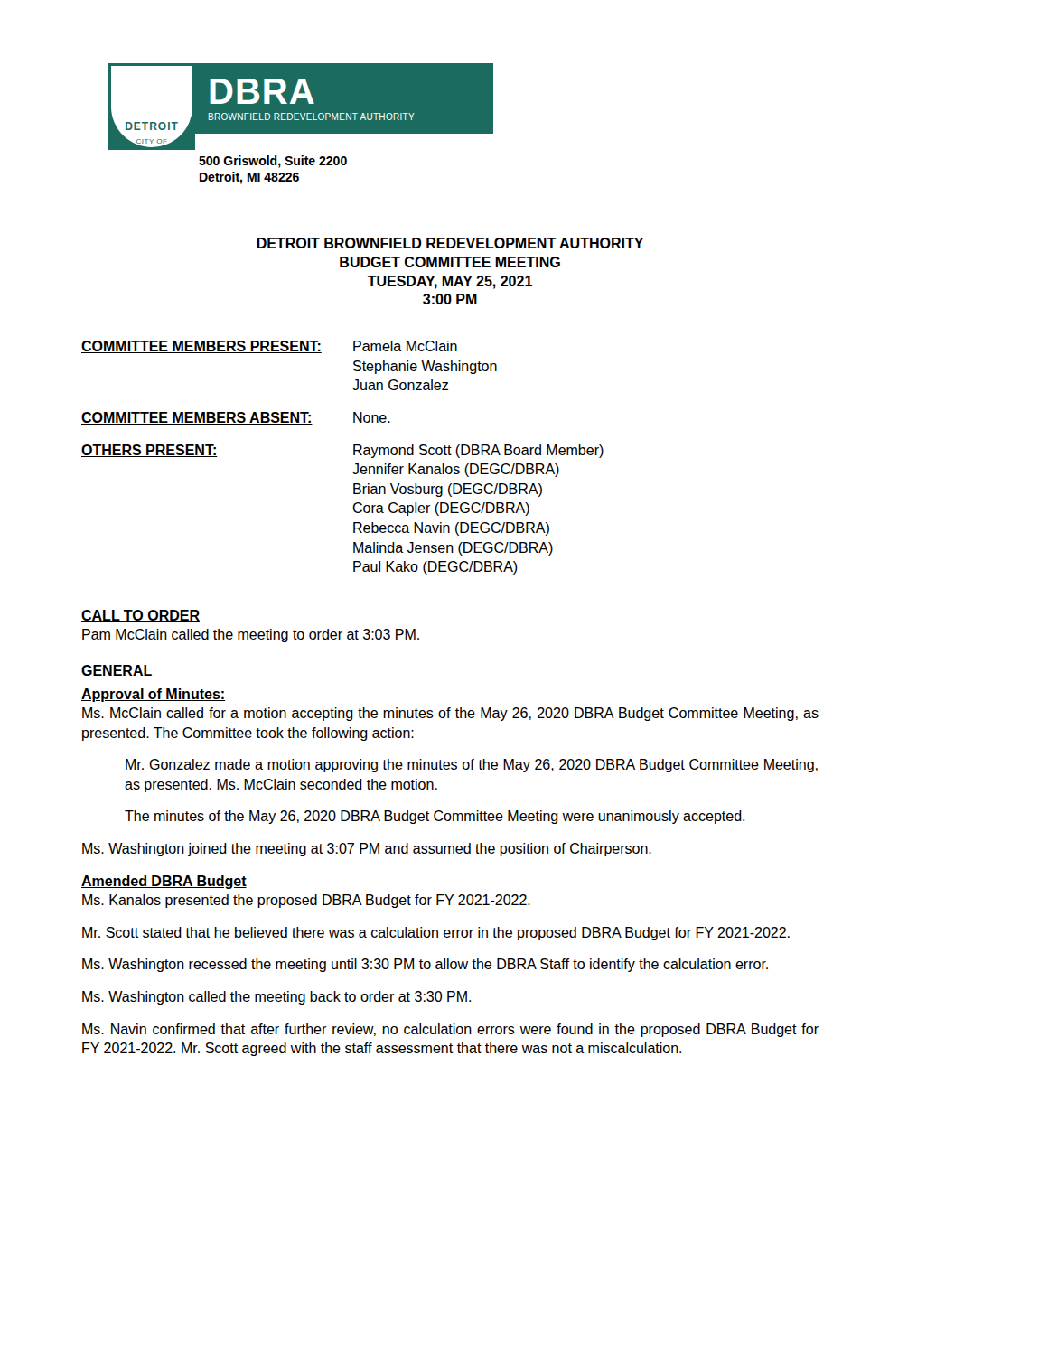DETROIT
CITY OF
DBRA
BROWNFIELD REDEVELOPMENT AUTHORITY
500 Griswold, Suite 2200
Detroit, MI 48226
DETROIT BROWNFIELD REDEVELOPMENT AUTHORITY
BUDGET COMMITTEE MEETING
TUESDAY, MAY 25, 2021
3:00 PM
| COMMITTEE MEMBERS PRESENT: | Pamela McClain Stephanie Washington Juan Gonzalez |
| COMMITTEE MEMBERS ABSENT: | None. |
| OTHERS PRESENT : | Raymond Scott (DBRA Board Member) Jennifer Kanalos (DEGC/DBRA) Brian Vosburg (DEGC/DBRA) Cora Capler (DEGC/DBRA) Rebecca Navin (DEGC/DBRA) Malinda Jensen (DEGC/DBRA) Paul Kako (DEGC/DBRA) |
CALL TO ORDER
Pam McClain called the meeting to order at 3:03 PM.
GENERAL
Approval of Minutes:
Ms. McClain called for a motion accepting the minutes of the May 26, 2020 DBRA Budget Committee Meeting, as presented. The Committee took the following action:
Mr. Gonzalez made a motion approving the minutes of the May 26, 2020 DBRA Budget Committee Meeting, as presented. Ms. McClain seconded the motion.
The minutes of the May 26, 2020 DBRA Budget Committee Meeting were unanimously accepted.
Ms. Washington joined the meeting at 3:07 PM and assumed the position of Chairperson.
Amended DBRA Budget
Ms. Kanalos presented the proposed DBRA Budget for FY 2021-2022.
Mr. Scott stated that he believed there was a calculation error in the proposed DBRA Budget for FY 2021-2022.
Ms. Washington recessed the meeting until 3:30 PM to allow the DBRA Staff to identify the calculation error.
Ms. Washington called the meeting back to order at 3:30 PM.
Ms. Navin confirmed that after further review, no calculation errors were found in the proposed DBRA Budget for FY 2021-2022. Mr. Scott agreed with the staff assessment that there was not a miscalculation.